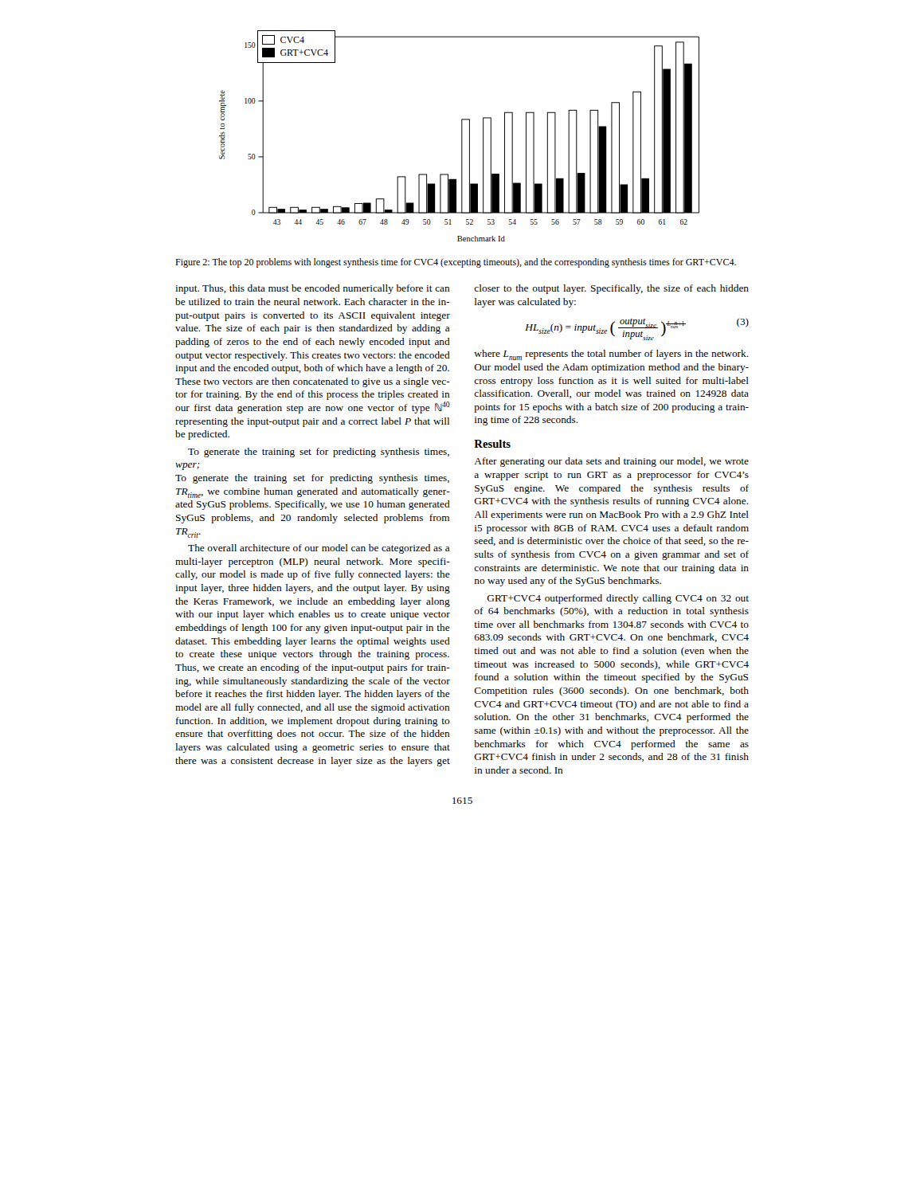0 50 100 150 43 44 45 46 67 48 49 50 51 52 53 54 55 56 57 58 59 60 61 62 Benchmark Id Seconds to complete
CVC4
GRT+CVC4
Figure 2: The top 20 problems with longest synthesis time for CVC4 (excepting timeouts), and the corresponding synthesis times for GRT+CVC4.
input. Thus, this data must be encoded numerically before it can be utilized to train the neural network. Each character in the input-output pairs is converted to its ASCII equivalent integer value. The size of each pair is then standardized by adding a padding of zeros to the end of each newly encoded input and output vector respectively. This creates two vectors: the encoded input and the encoded output, both of which have a length of 20. These two vectors are then concatenated to give us a single vector for training. By the end of this process the triples created in our first data generation step are now one vector of type ℕ40 representing the input-output pair and a correct label P that will be predicted.
To generate the training set for predicting synthesis times, wper;
To generate the training set for predicting synthesis times, TRtime, we combine human generated and automatically generated SyGuS problems. Specifically, we use 10 human generated SyGuS problems, and 20 randomly selected problems from TRcrit.
The overall architecture of our model can be categorized as a multi-layer perceptron (MLP) neural network. More specifically, our model is made up of five fully connected layers: the input layer, three hidden layers, and the output layer. By using the Keras Framework, we include an embedding layer along with our input layer which enables us to create unique vector embeddings of length 100 for any given input-output pair in the dataset. This embedding layer learns the optimal weights used to create these unique vectors through the training process. Thus, we create an encoding of the input-output pairs for training, while simultaneously standardizing the scale of the vector before it reaches the first hidden layer. The hidden layers of the model are all fully connected, and all use the sigmoid activation function. In addition, we implement dropout during training to ensure that overfitting does not occur. The size of the hidden layers was calculated using a geometric series to ensure that there was a consistent decrease in layer size as the layers get closer to the output layer. Specifically, the size of each hidden layer was calculated by:
(3) HLsize(n) = inputsize ( outputsize inputsize )nLnum+1
where Lnum represents the total number of layers in the network. Our model used the Adam optimization method and the binary-cross entropy loss function as it is well suited for multi-label classification. Overall, our model was trained on 124928 data points for 15 epochs with a batch size of 200 producing a training time of 228 seconds.
Results
After generating our data sets and training our model, we wrote a wrapper script to run GRT as a preprocessor for CVC4’s SyGuS engine. We compared the synthesis results of GRT+CVC4 with the synthesis results of running CVC4 alone. All experiments were run on MacBook Pro with a 2.9 GhZ Intel i5 processor with 8GB of RAM. CVC4 uses a default random seed, and is deterministic over the choice of that seed, so the results of synthesis from CVC4 on a given grammar and set of constraints are deterministic. We note that our training data in no way used any of the SyGuS benchmarks.
GRT+CVC4 outperformed directly calling CVC4 on 32 out of 64 benchmarks (50%), with a reduction in total synthesis time over all benchmarks from 1304.87 seconds with CVC4 to 683.09 seconds with GRT+CVC4. On one benchmark, CVC4 timed out and was not able to find a solution (even when the timeout was increased to 5000 seconds), while GRT+CVC4 found a solution within the timeout specified by the SyGuS Competition rules (3600 seconds). On one benchmark, both CVC4 and GRT+CVC4 timeout (TO) and are not able to find a solution. On the other 31 benchmarks, CVC4 performed the same (within ±0.1s) with and without the preprocessor. All the benchmarks for which CVC4 performed the same as GRT+CVC4 finish in under 2 seconds, and 28 of the 31 finish in under a second. In
1615